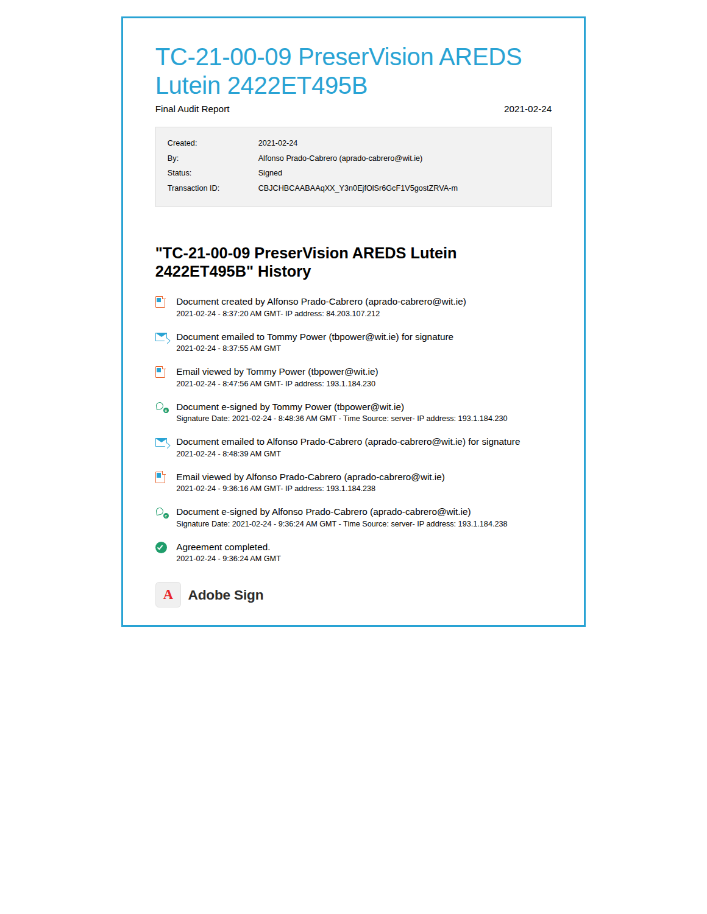TC-21-00-09 PreserVision AREDS Lutein 2422ET495B
Final Audit Report 2021-02-24
| Created: | 2021-02-24 |
| By: | Alfonso Prado-Cabrero (aprado-cabrero@wit.ie) |
| Status: | Signed |
| Transaction ID: | CBJCHBCAABAAqXX_Y3n0EjfOlSr6GcF1V5gostZRVA-m |
"TC-21-00-09 PreserVision AREDS Lutein 2422ET495B" History
Document created by Alfonso Prado-Cabrero (aprado-cabrero@wit.ie)
2021-02-24 - 8:37:20 AM GMT- IP address: 84.203.107.212
Document emailed to Tommy Power (tbpower@wit.ie) for signature
2021-02-24 - 8:37:55 AM GMT
Email viewed by Tommy Power (tbpower@wit.ie)
2021-02-24 - 8:47:56 AM GMT- IP address: 193.1.184.230
e
Document e-signed by Tommy Power (tbpower@wit.ie)
Signature Date: 2021-02-24 - 8:48:36 AM GMT - Time Source: server- IP address: 193.1.184.230
Document emailed to Alfonso Prado-Cabrero (aprado-cabrero@wit.ie) for signature
2021-02-24 - 8:48:39 AM GMT
Email viewed by Alfonso Prado-Cabrero (aprado-cabrero@wit.ie)
2021-02-24 - 9:36:16 AM GMT- IP address: 193.1.184.238
e
Document e-signed by Alfonso Prado-Cabrero (aprado-cabrero@wit.ie)
Signature Date: 2021-02-24 - 9:36:24 AM GMT - Time Source: server- IP address: 193.1.184.238
Agreement completed.
2021-02-24 - 9:36:24 AM GMT
A
Adobe Sign